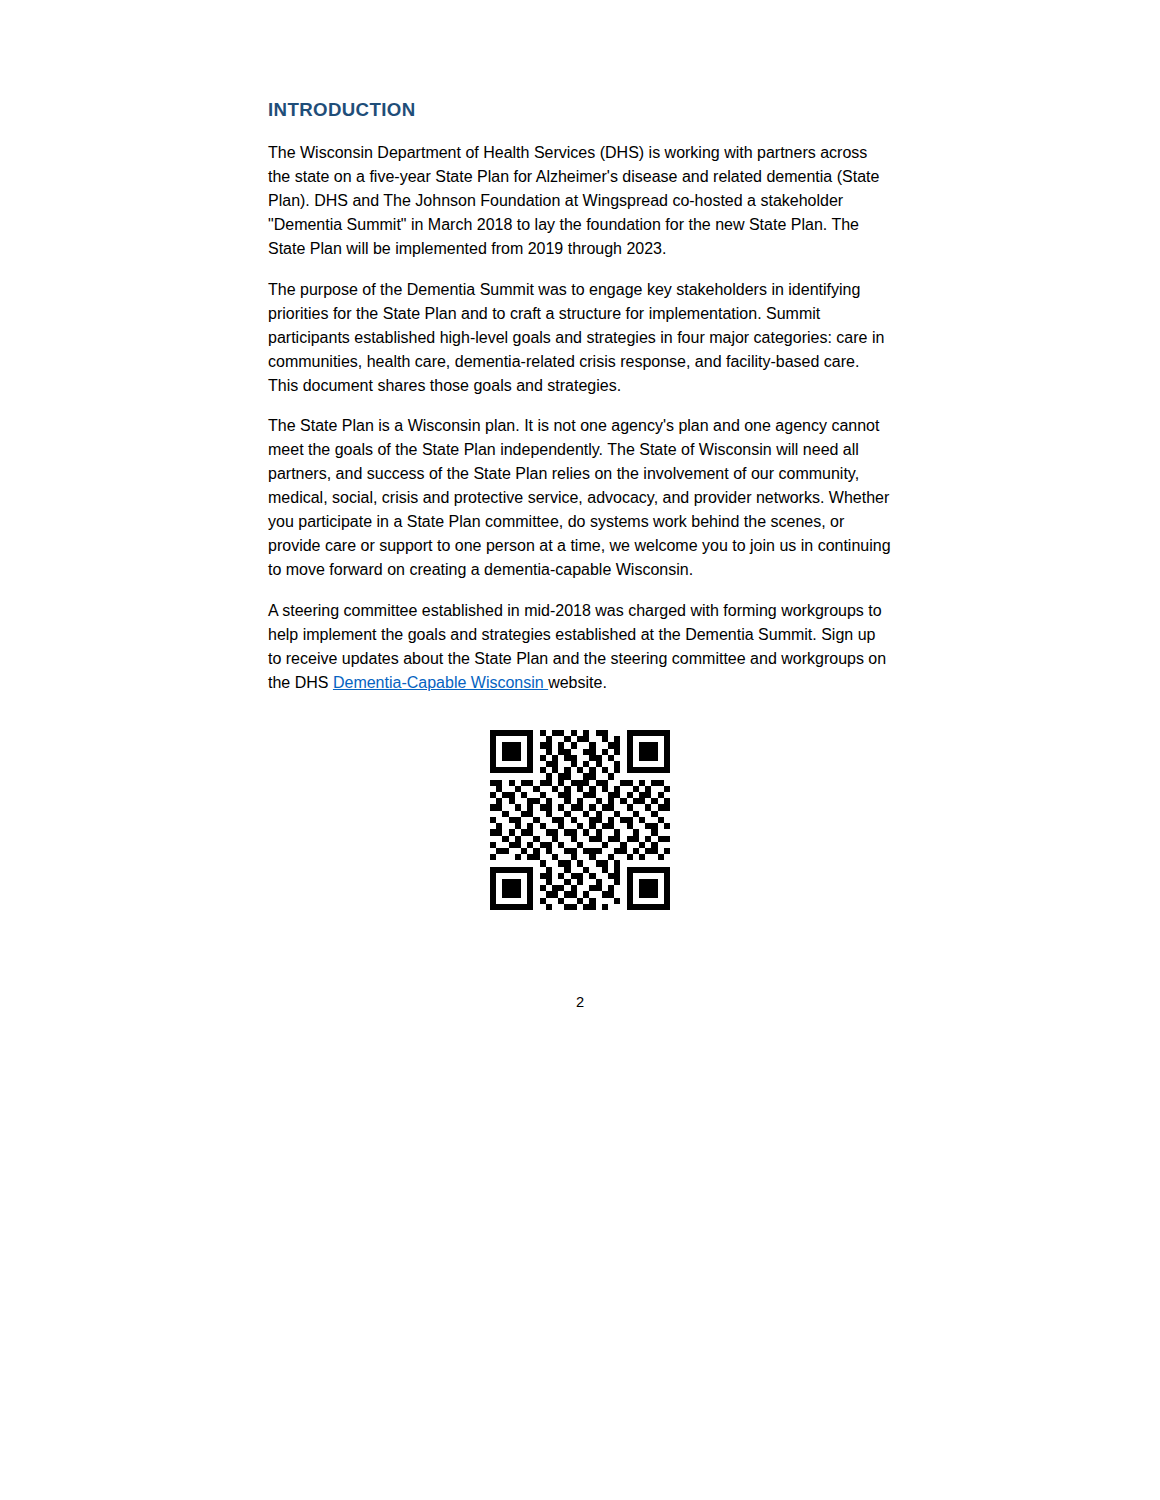INTRODUCTION
The Wisconsin Department of Health Services (DHS) is working with partners across the state on a five-year State Plan for Alzheimer's disease and related dementia (State Plan). DHS and The Johnson Foundation at Wingspread co-hosted a stakeholder "Dementia Summit" in March 2018 to lay the foundation for the new State Plan. The State Plan will be implemented from 2019 through 2023.
The purpose of the Dementia Summit was to engage key stakeholders in identifying priorities for the State Plan and to craft a structure for implementation. Summit participants established high-level goals and strategies in four major categories: care in communities, health care, dementia-related crisis response, and facility-based care. This document shares those goals and strategies.
The State Plan is a Wisconsin plan. It is not one agency's plan and one agency cannot meet the goals of the State Plan independently. The State of Wisconsin will need all partners, and success of the State Plan relies on the involvement of our community, medical, social, crisis and protective service, advocacy, and provider networks. Whether you participate in a State Plan committee, do systems work behind the scenes, or provide care or support to one person at a time, we welcome you to join us in continuing to move forward on creating a dementia-capable Wisconsin.
A steering committee established in mid-2018 was charged with forming workgroups to help implement the goals and strategies established at the Dementia Summit. Sign up to receive updates about the State Plan and the steering committee and workgroups on the DHS Dementia-Capable Wisconsin website.
2